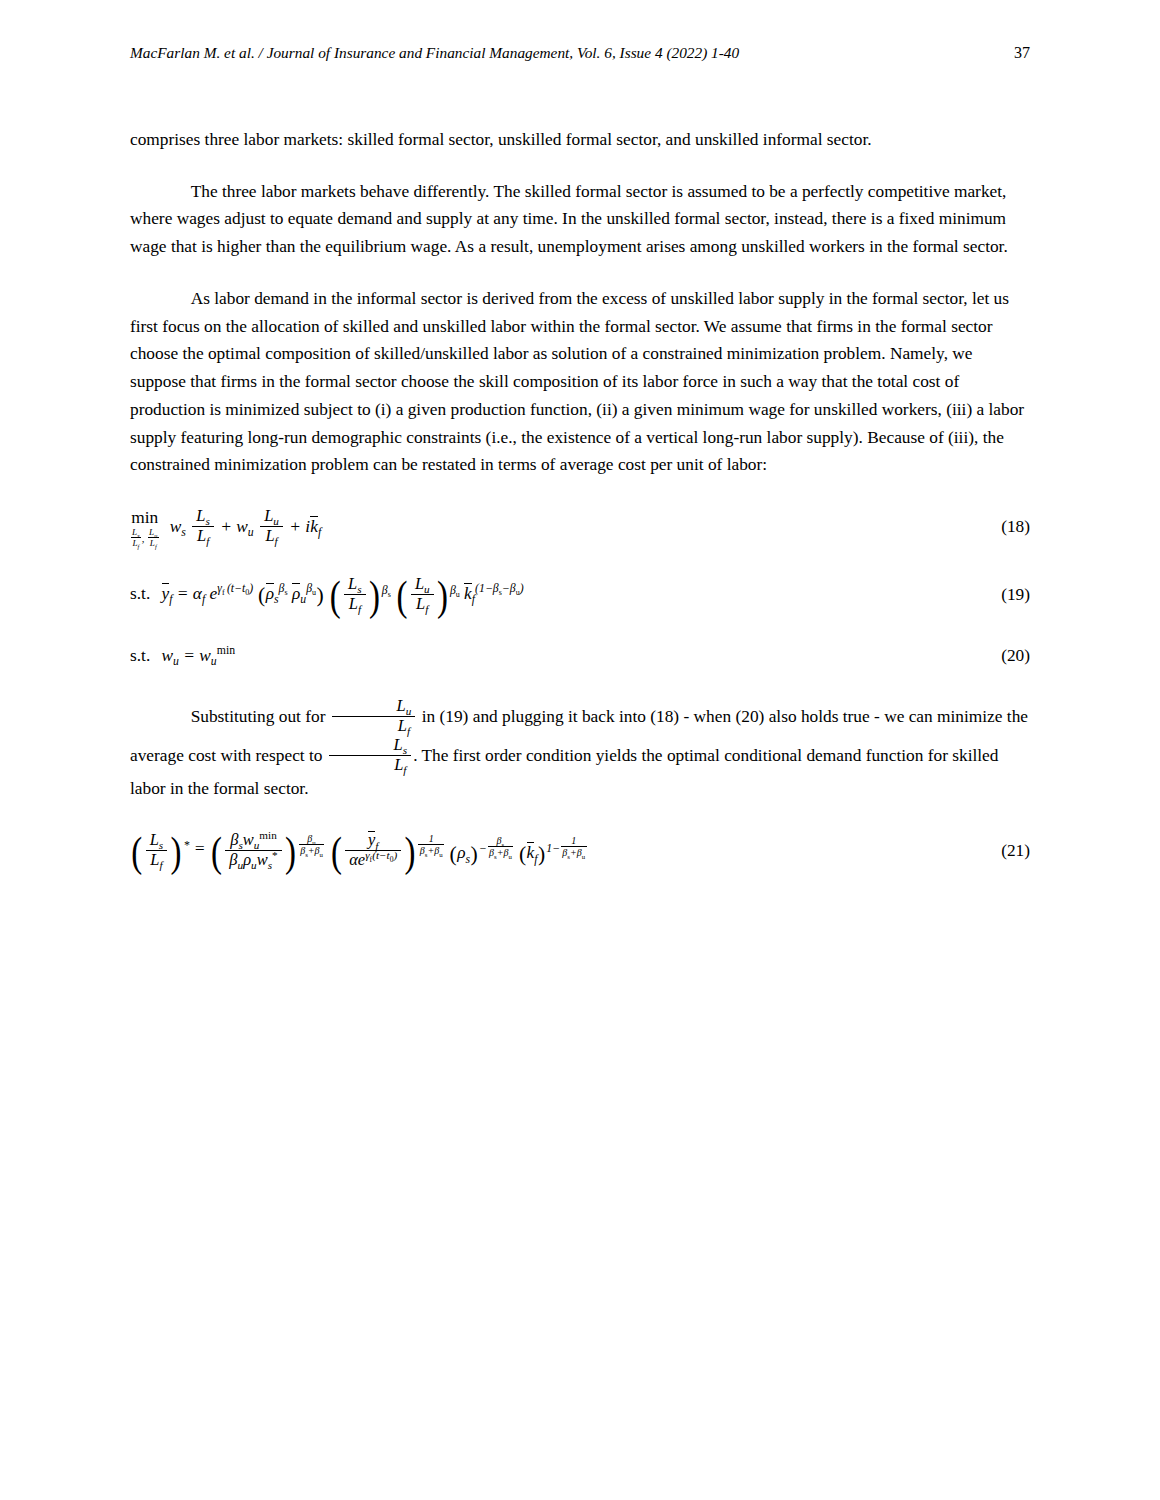MacFarlan M. et al. / Journal of Insurance and Financial Management, Vol. 6, Issue 4 (2022) 1-40 37
comprises three labor markets: skilled formal sector, unskilled formal sector, and unskilled informal sector.
The three labor markets behave differently. The skilled formal sector is assumed to be a perfectly competitive market, where wages adjust to equate demand and supply at any time. In the unskilled formal sector, instead, there is a fixed minimum wage that is higher than the equilibrium wage. As a result, unemployment arises among unskilled workers in the formal sector.
As labor demand in the informal sector is derived from the excess of unskilled labor supply in the formal sector, let us first focus on the allocation of skilled and unskilled labor within the formal sector. We assume that firms in the formal sector choose the optimal composition of skilled/unskilled labor as solution of a constrained minimization problem. Namely, we suppose that firms in the formal sector choose the skill composition of its labor force in such a way that the total cost of production is minimized subject to (i) a given production function, (ii) a given minimum wage for unskilled workers, (iii) a labor supply featuring long-run demographic constraints (i.e., the existence of a vertical long-run labor supply). Because of (iii), the constrained minimization problem can be restated in terms of average cost per unit of labor:
min Ls Lf, Lu Lf ws Ls Lf + wu Lu Lf + ikf
(18)
s.t. yf = αf eγf (t−t0) (ρsβs ρuβu) (Ls Lf) βs (Lu Lf) βu kf(1−βs−βu)
(19)
s.t. wu = wumin
(20)
Substituting out for Lu Lf in (19) and plugging it back into (18) - when (20) also holds true - we can minimize the average cost with respect to Ls Lf. The first order condition yields the optimal conditional demand function for skilled labor in the formal sector.
(Ls Lf)* = (βswumin βuρuws*) βu βs+βu (yf αeγf(t−t0)) 1 βs+βu (ρs)−βs βs+βu (kf) 1−1 βs+βu
(21)